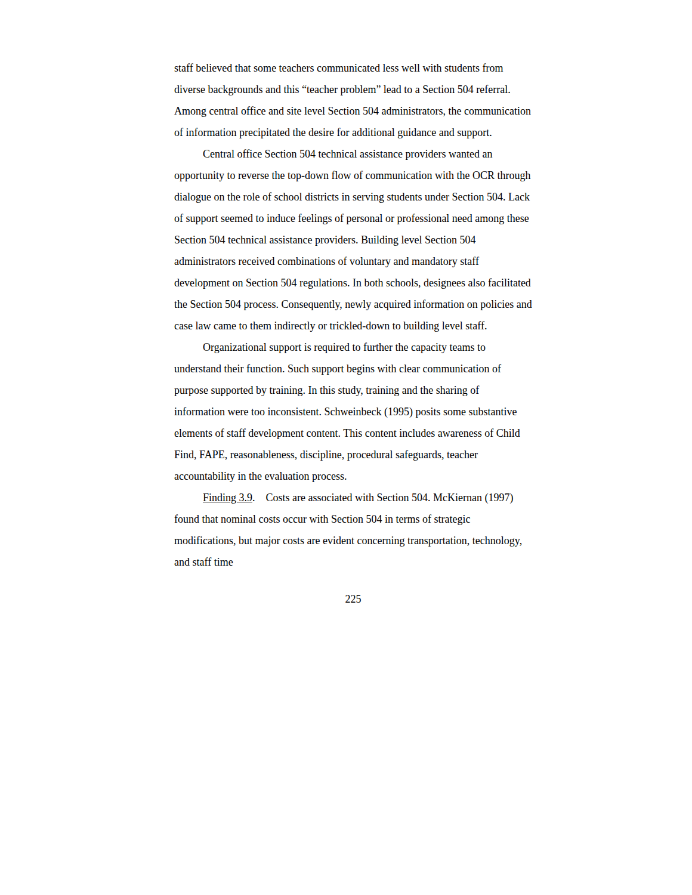staff believed that some teachers communicated less well with students from diverse backgrounds and this “teacher problem” lead to a Section 504 referral. Among central office and site level Section 504 administrators, the communication of information precipitated the desire for additional guidance and support.
Central office Section 504 technical assistance providers wanted an opportunity to reverse the top-down flow of communication with the OCR through dialogue on the role of school districts in serving students under Section 504. Lack of support seemed to induce feelings of personal or professional need among these Section 504 technical assistance providers. Building level Section 504 administrators received combinations of voluntary and mandatory staff development on Section 504 regulations. In both schools, designees also facilitated the Section 504 process. Consequently, newly acquired information on policies and case law came to them indirectly or trickled-down to building level staff.
Organizational support is required to further the capacity teams to understand their function. Such support begins with clear communication of purpose supported by training. In this study, training and the sharing of information were too inconsistent. Schweinbeck (1995) posits some substantive elements of staff development content. This content includes awareness of Child Find, FAPE, reasonableness, discipline, procedural safeguards, teacher accountability in the evaluation process.
Finding 3.9. Costs are associated with Section 504. McKiernan (1997) found that nominal costs occur with Section 504 in terms of strategic modifications, but major costs are evident concerning transportation, technology, and staff time
225